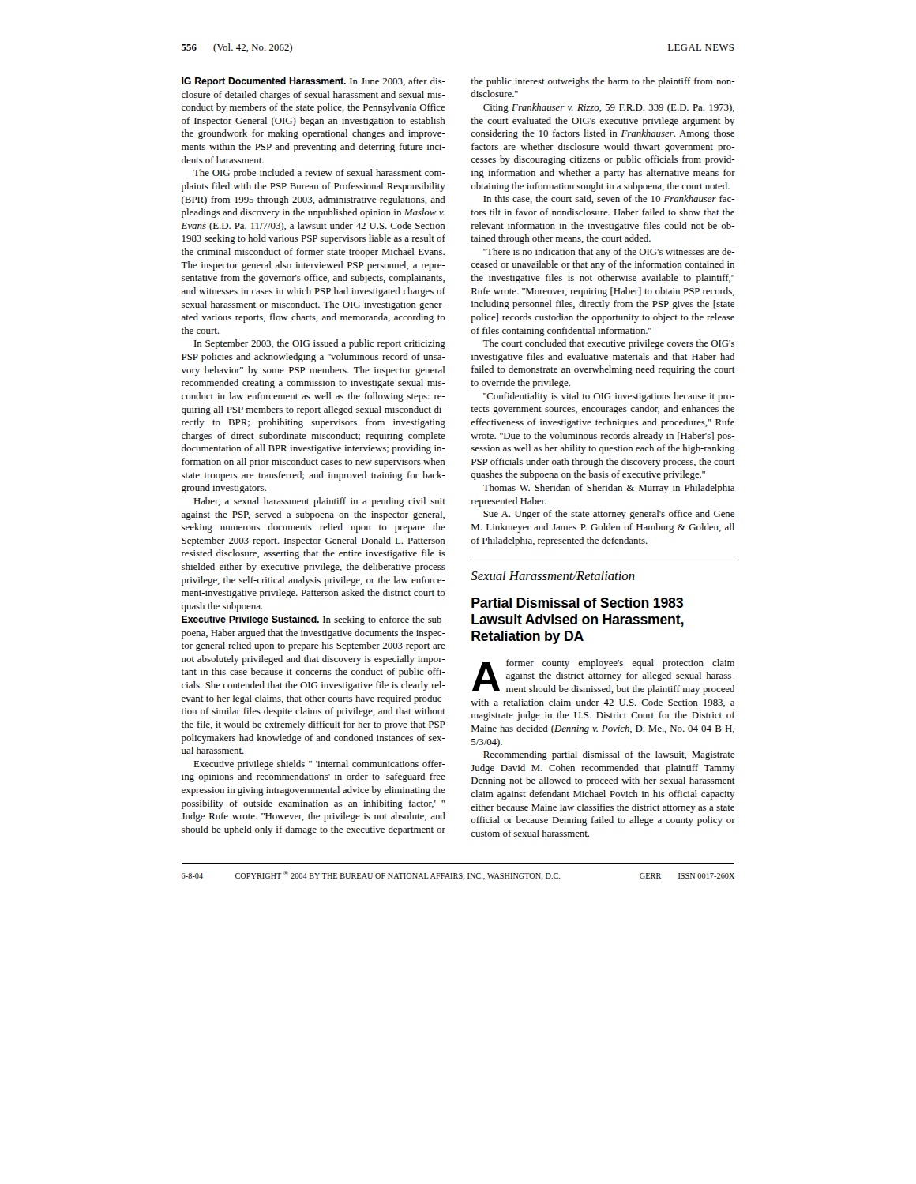556(Vol. 42, No. 2062)
LEGAL NEWS
IG Report Documented Harassment. In June 2003, after disclosure of detailed charges of sexual harassment and sexual misconduct by members of the state police, the Pennsylvania Office of Inspector General (OIG) began an investigation to establish the groundwork for making operational changes and improvements within the PSP and preventing and deterring future incidents of harassment.
The OIG probe included a review of sexual harassment complaints filed with the PSP Bureau of Professional Responsibility (BPR) from 1995 through 2003, administrative regulations, and pleadings and discovery in the unpublished opinion in Maslow v. Evans (E.D. Pa. 11/7/03), a lawsuit under 42 U.S. Code Section 1983 seeking to hold various PSP supervisors liable as a result of the criminal misconduct of former state trooper Michael Evans. The inspector general also interviewed PSP personnel, a representative from the governor's office, and subjects, complainants, and witnesses in cases in which PSP had investigated charges of sexual harassment or misconduct. The OIG investigation generated various reports, flow charts, and memoranda, according to the court.
In September 2003, the OIG issued a public report criticizing PSP policies and acknowledging a ''voluminous record of unsavory behavior'' by some PSP members. The inspector general recommended creating a commission to investigate sexual misconduct in law enforcement as well as the following steps: requiring all PSP members to report alleged sexual misconduct directly to BPR; prohibiting supervisors from investigating charges of direct subordinate misconduct; requiring complete documentation of all BPR investigative interviews; providing information on all prior misconduct cases to new supervisors when state troopers are transferred; and improved training for background investigators.
Haber, a sexual harassment plaintiff in a pending civil suit against the PSP, served a subpoena on the inspector general, seeking numerous documents relied upon to prepare the September 2003 report. Inspector General Donald L. Patterson resisted disclosure, asserting that the entire investigative file is shielded either by executive privilege, the deliberative process privilege, the self-critical analysis privilege, or the law enforcement-investigative privilege. Patterson asked the district court to quash the subpoena.
Executive Privilege Sustained. In seeking to enforce the subpoena, Haber argued that the investigative documents the inspector general relied upon to prepare his September 2003 report are not absolutely privileged and that discovery is especially important in this case because it concerns the conduct of public officials. She contended that the OIG investigative file is clearly relevant to her legal claims, that other courts have required production of similar files despite claims of privilege, and that without the file, it would be extremely difficult for her to prove that PSP policymakers had knowledge of and condoned instances of sexual harassment.
Executive privilege shields '' 'internal communications offering opinions and recommendations' in order to 'safeguard free expression in giving intragovernmental advice by eliminating the possibility of outside examination as an inhibiting factor,' '' Judge Rufe wrote. ''However, the privilege is not absolute, and should be upheld only if damage to the executive department or the public interest outweighs the harm to the plaintiff from non-disclosure.''
Citing Frankhauser v. Rizzo, 59 F.R.D. 339 (E.D. Pa. 1973), the court evaluated the OIG's executive privilege argument by considering the 10 factors listed in Frankhauser. Among those factors are whether disclosure would thwart government processes by discouraging citizens or public officials from providing information and whether a party has alternative means for obtaining the information sought in a subpoena, the court noted.
In this case, the court said, seven of the 10 Frankhauser factors tilt in favor of nondisclosure. Haber failed to show that the relevant information in the investigative files could not be obtained through other means, the court added.
''There is no indication that any of the OIG's witnesses are deceased or unavailable or that any of the information contained in the investigative files is not otherwise available to plaintiff,'' Rufe wrote. ''Moreover, requiring [Haber] to obtain PSP records, including personnel files, directly from the PSP gives the [state police] records custodian the opportunity to object to the release of files containing confidential information.''
The court concluded that executive privilege covers the OIG's investigative files and evaluative materials and that Haber had failed to demonstrate an overwhelming need requiring the court to override the privilege.
''Confidentiality is vital to OIG investigations because it protects government sources, encourages candor, and enhances the effectiveness of investigative techniques and procedures,'' Rufe wrote. ''Due to the voluminous records already in [Haber's] possession as well as her ability to question each of the high-ranking PSP officials under oath through the discovery process, the court quashes the subpoena on the basis of executive privilege.''
Thomas W. Sheridan of Sheridan & Murray in Philadelphia represented Haber.
Sue A. Unger of the state attorney general's office and Gene M. Linkmeyer and James P. Golden of Hamburg & Golden, all of Philadelphia, represented the defendants.
Sexual Harassment/Retaliation
Partial Dismissal of Section 1983 Lawsuit Advised on Harassment, Retaliation by DA
Aformer county employee's equal protection claim against the district attorney for alleged sexual harassment should be dismissed, but the plaintiff may proceed with a retaliation claim under 42 U.S. Code Section 1983, a magistrate judge in the U.S. District Court for the District of Maine has decided (Denning v. Povich, D. Me., No. 04-04-B-H, 5/3/04).
Recommending partial dismissal of the lawsuit, Magistrate Judge David M. Cohen recommended that plaintiff Tammy Denning not be allowed to proceed with her sexual harassment claim against defendant Michael Povich in his official capacity either because Maine law classifies the district attorney as a state official or because Denning failed to allege a county policy or custom of sexual harassment.
6-8-04
COPYRIGHT ® 2004 BY THE BUREAU OF NATIONAL AFFAIRS, INC., WASHINGTON, D.C.
GERR
ISSN 0017-260X